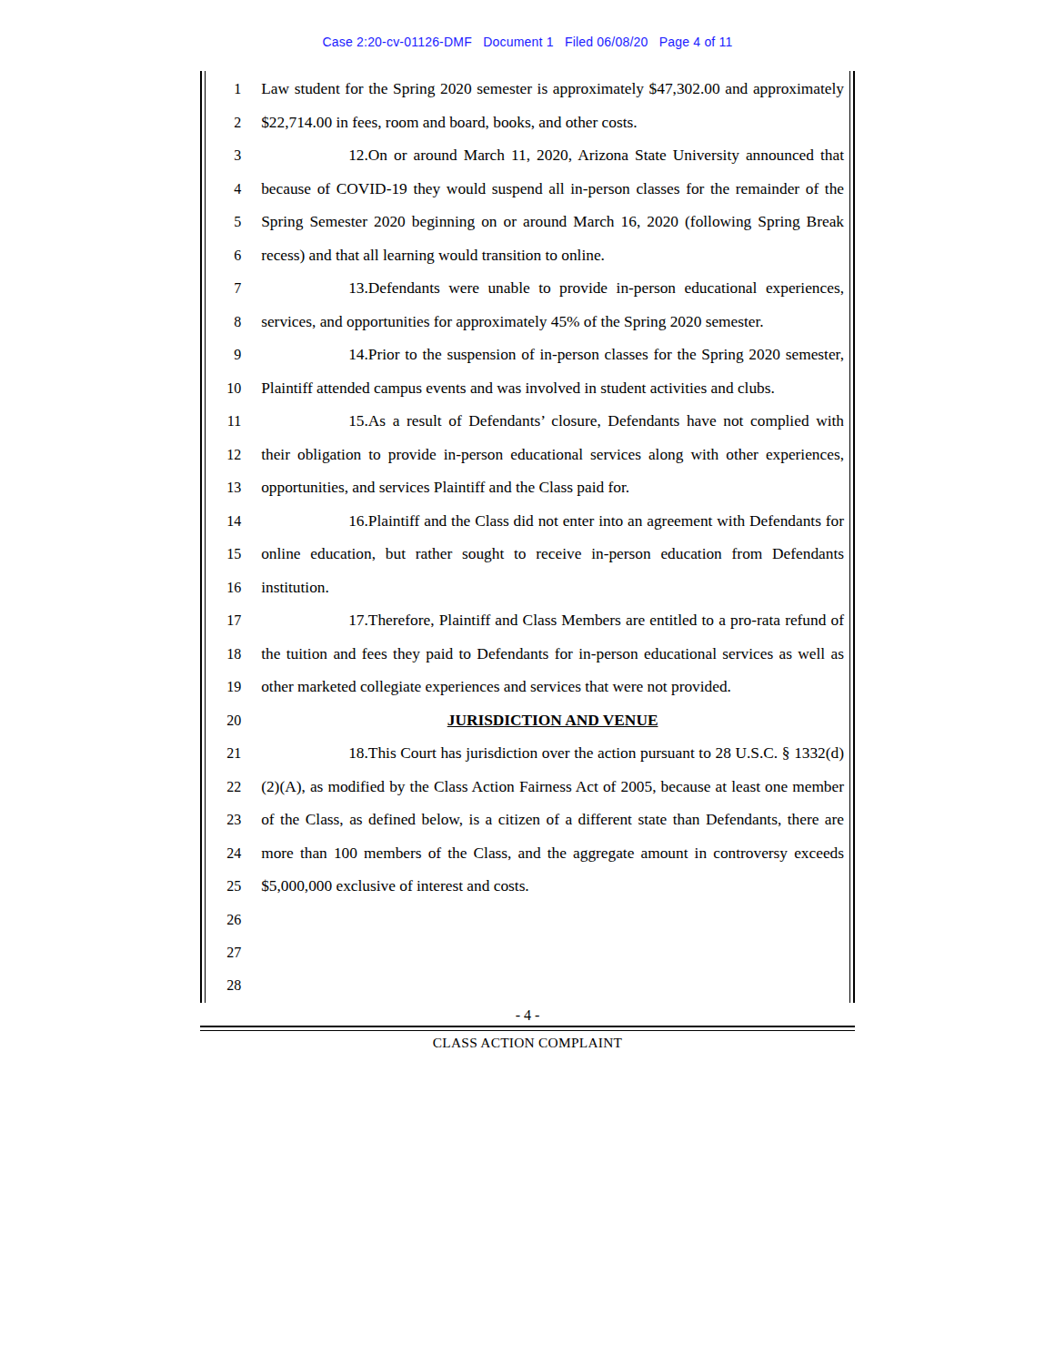Case 2:20-cv-01126-DMF Document 1 Filed 06/08/20 Page 4 of 11
1
2
3
4
5
6
7
8
9
10
11
12
13
14
15
16
17
18
19
20
21
22
23
24
25
26
27
28
Law student for the Spring 2020 semester is approximately $47,302.00 and approximately $22,714.00 in fees, room and board, books, and other costs.
12. On or around March 11, 2020, Arizona State University announced that because of COVID-19 they would suspend all in-person classes for the remainder of the Spring Semester 2020 beginning on or around March 16, 2020 (following Spring Break recess) and that all learning would transition to online.
13. Defendants were unable to provide in-person educational experiences, services, and opportunities for approximately 45% of the Spring 2020 semester.
14. Prior to the suspension of in-person classes for the Spring 2020 semester, Plaintiff attended campus events and was involved in student activities and clubs.
15. As a result of Defendants’ closure, Defendants have not complied with their obligation to provide in-person educational services along with other experiences, opportunities, and services Plaintiff and the Class paid for.
16. Plaintiff and the Class did not enter into an agreement with Defendants for online education, but rather sought to receive in-person education from Defendants institution.
17. Therefore, Plaintiff and Class Members are entitled to a pro-rata refund of the tuition and fees they paid to Defendants for in-person educational services as well as other marketed collegiate experiences and services that were not provided.
JURISDICTION AND VENUE
18. This Court has jurisdiction over the action pursuant to 28 U.S.C. § 1332(d)(2)(A), as modified by the Class Action Fairness Act of 2005, because at least one member of the Class, as defined below, is a citizen of a different state than Defendants, there are more than 100 members of the Class, and the aggregate amount in controversy exceeds $5,000,000 exclusive of interest and costs.
- 4 -
CLASS ACTION COMPLAINT